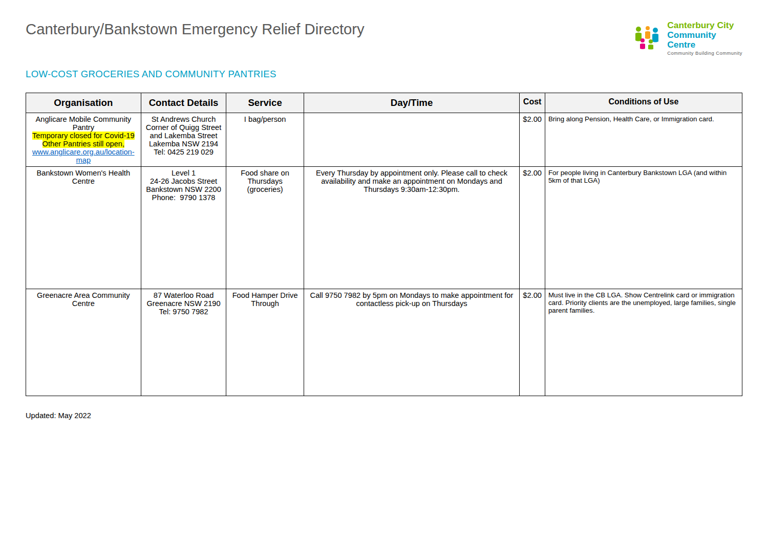Canterbury/Bankstown Emergency Relief Directory
Canterbury City
Community
Centre
Community Building Community
LOW-COST GROCERIES AND COMMUNITY PANTRIES
| Organisation | Contact Details | Service | Day/Time | Cost | Conditions of Use |
| --- | --- | --- | --- | --- | --- |
| Anglicare Mobile Community Pantry Temporary closed for Covid-19 Other Pantries still open, www.anglicare.org.au/location-map | St Andrews Church Corner of Quigg Street and Lakemba Street Lakemba NSW 2194 Tel: 0425 219 029 | I bag/person | | $2.00 | Bring along Pension, Health Care, or Immigration card. |
| Bankstown Women's Health Centre | Level 1 24-26 Jacobs Street Bankstown NSW 2200 Phone: 9790 1378 | Food share on Thursdays (groceries) | Every Thursday by appointment only. Please call to check availability and make an appointment on Mondays and Thursdays 9:30am-12:30pm. | $2.00 | For people living in Canterbury Bankstown LGA (and within 5km of that LGA) |
| Greenacre Area Community Centre | 87 Waterloo Road Greenacre NSW 2190 Tel: 9750 7982 | Food Hamper Drive Through | Call 9750 7982 by 5pm on Mondays to make appointment for contactless pick-up on Thursdays | $2.00 | Must live in the CB LGA. Show Centrelink card or immigration card. Priority clients are the unemployed, large families, single parent families. |
Updated: May 2022